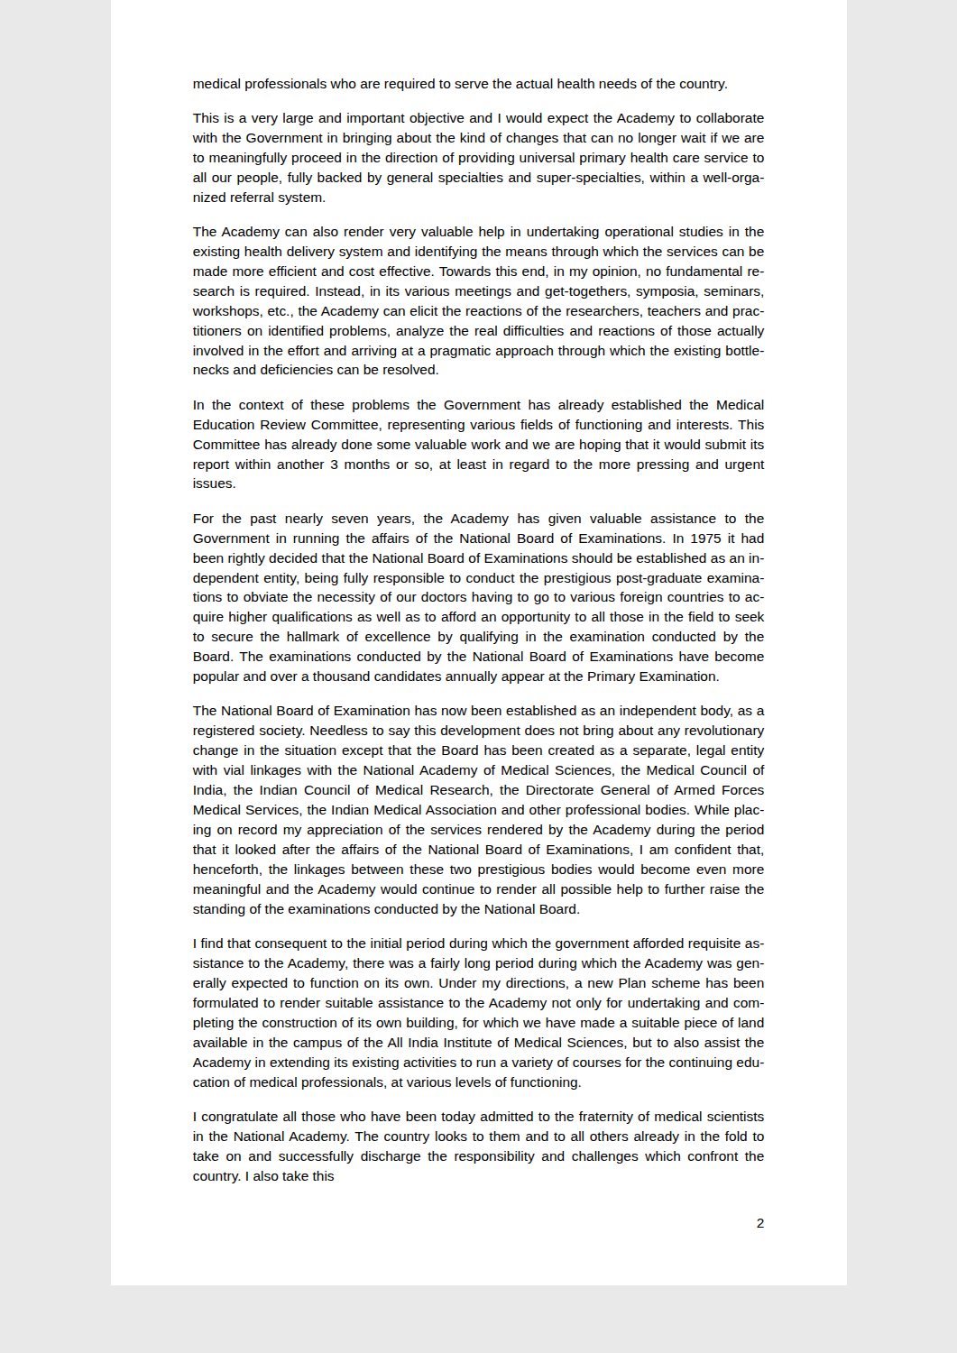medical professionals who are required to serve the actual health needs of the country.
This is a very large and important objective and I would expect the Academy to collaborate with the Government in bringing about the kind of changes that can no longer wait if we are to meaningfully proceed in the direction of providing universal primary health care service to all our people, fully backed by general specialties and super-specialties, within a well-organized referral system.
The Academy can also render very valuable help in undertaking operational studies in the existing health delivery system and identifying the means through which the services can be made more efficient and cost effective. Towards this end, in my opinion, no fundamental research is required. Instead, in its various meetings and get-togethers, symposia, seminars, workshops, etc., the Academy can elicit the reactions of the researchers, teachers and practitioners on identified problems, analyze the real difficulties and reactions of those actually involved in the effort and arriving at a pragmatic approach through which the existing bottlenecks and deficiencies can be resolved.
In the context of these problems the Government has already established the Medical Education Review Committee, representing various fields of functioning and interests. This Committee has already done some valuable work and we are hoping that it would submit its report within another 3 months or so, at least in regard to the more pressing and urgent issues.
For the past nearly seven years, the Academy has given valuable assistance to the Government in running the affairs of the National Board of Examinations. In 1975 it had been rightly decided that the National Board of Examinations should be established as an independent entity, being fully responsible to conduct the prestigious post-graduate examinations to obviate the necessity of our doctors having to go to various foreign countries to acquire higher qualifications as well as to afford an opportunity to all those in the field to seek to secure the hallmark of excellence by qualifying in the examination conducted by the Board. The examinations conducted by the National Board of Examinations have become popular and over a thousand candidates annually appear at the Primary Examination.
The National Board of Examination has now been established as an independent body, as a registered society. Needless to say this development does not bring about any revolutionary change in the situation except that the Board has been created as a separate, legal entity with vial linkages with the National Academy of Medical Sciences, the Medical Council of India, the Indian Council of Medical Research, the Directorate General of Armed Forces Medical Services, the Indian Medical Association and other professional bodies. While placing on record my appreciation of the services rendered by the Academy during the period that it looked after the affairs of the National Board of Examinations, I am confident that, henceforth, the linkages between these two prestigious bodies would become even more meaningful and the Academy would continue to render all possible help to further raise the standing of the examinations conducted by the National Board.
I find that consequent to the initial period during which the government afforded requisite assistance to the Academy, there was a fairly long period during which the Academy was generally expected to function on its own. Under my directions, a new Plan scheme has been formulated to render suitable assistance to the Academy not only for undertaking and completing the construction of its own building, for which we have made a suitable piece of land available in the campus of the All India Institute of Medical Sciences, but to also assist the Academy in extending its existing activities to run a variety of courses for the continuing education of medical professionals, at various levels of functioning.
I congratulate all those who have been today admitted to the fraternity of medical scientists in the National Academy. The country looks to them and to all others already in the fold to take on and successfully discharge the responsibility and challenges which confront the country. I also take this
2